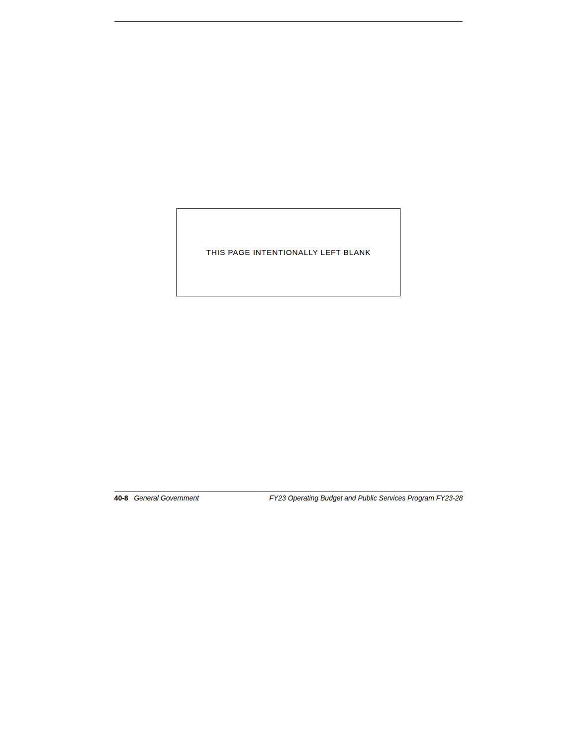THIS PAGE INTENTIONALLY LEFT BLANK
40-8 General Government
FY23 Operating Budget and Public Services Program FY23-28